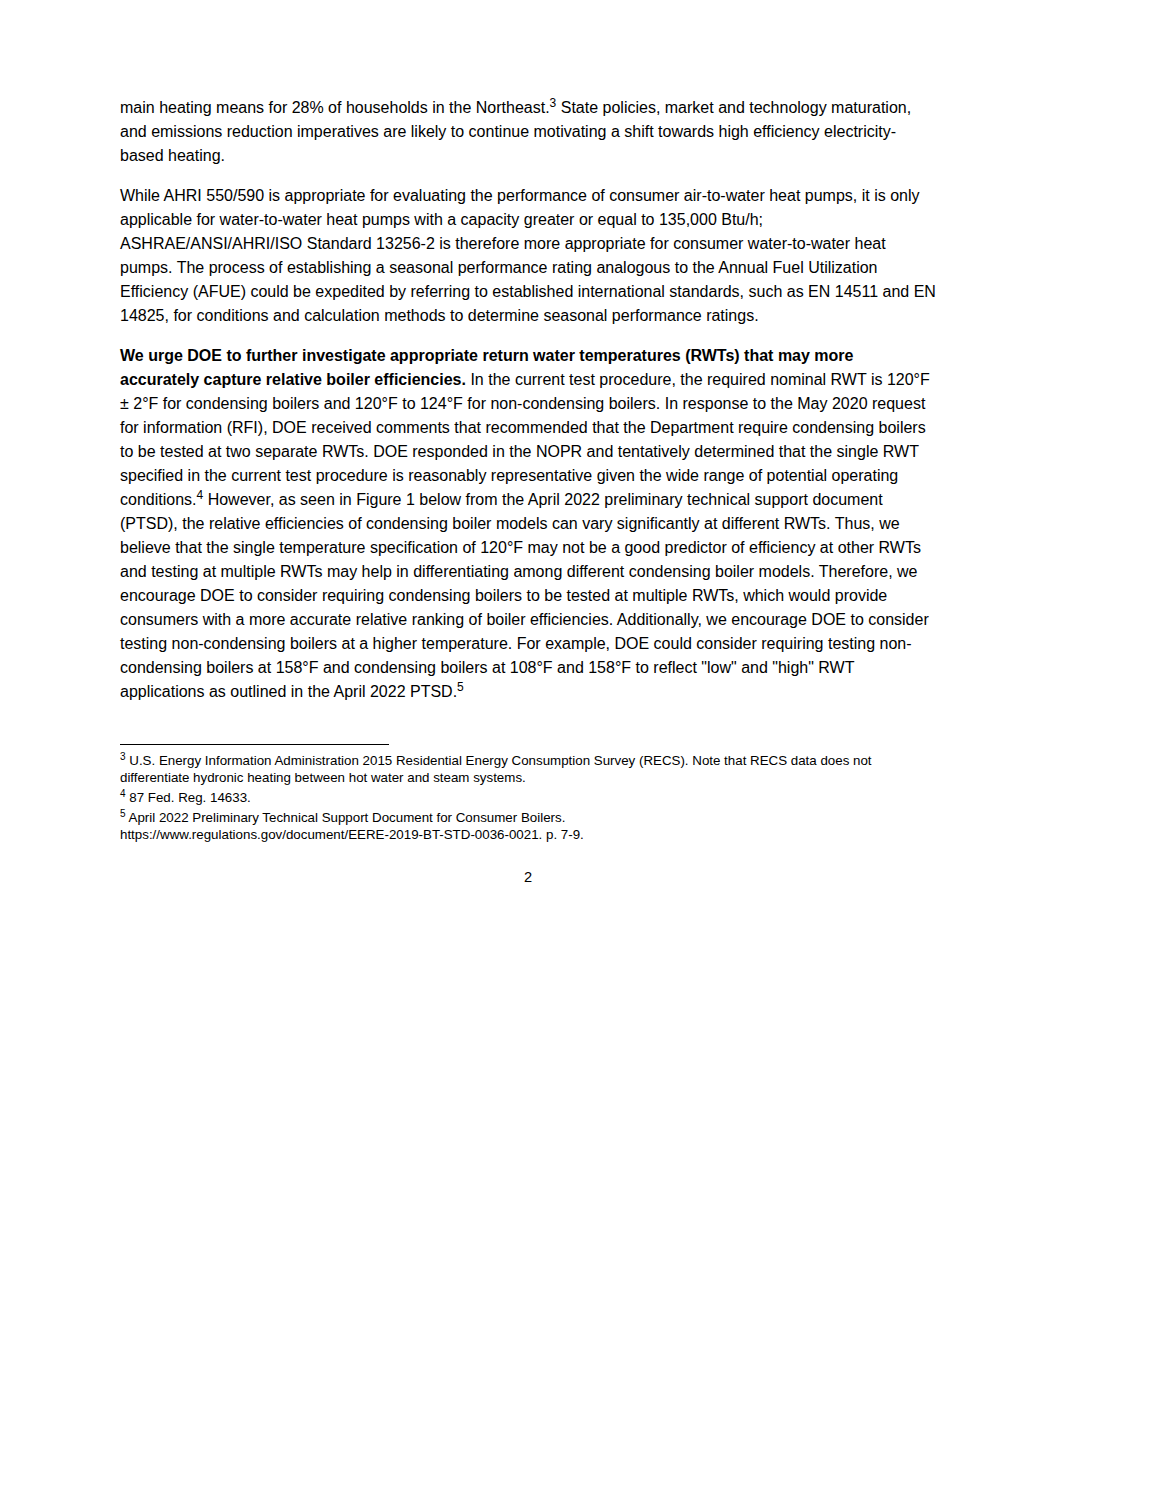main heating means for 28% of households in the Northeast.3 State policies, market and technology maturation, and emissions reduction imperatives are likely to continue motivating a shift towards high efficiency electricity-based heating.
While AHRI 550/590 is appropriate for evaluating the performance of consumer air-to-water heat pumps, it is only applicable for water-to-water heat pumps with a capacity greater or equal to 135,000 Btu/h; ASHRAE/ANSI/AHRI/ISO Standard 13256-2 is therefore more appropriate for consumer water-to-water heat pumps. The process of establishing a seasonal performance rating analogous to the Annual Fuel Utilization Efficiency (AFUE) could be expedited by referring to established international standards, such as EN 14511 and EN 14825, for conditions and calculation methods to determine seasonal performance ratings.
We urge DOE to further investigate appropriate return water temperatures (RWTs) that may more accurately capture relative boiler efficiencies. In the current test procedure, the required nominal RWT is 120°F ± 2°F for condensing boilers and 120°F to 124°F for non-condensing boilers. In response to the May 2020 request for information (RFI), DOE received comments that recommended that the Department require condensing boilers to be tested at two separate RWTs. DOE responded in the NOPR and tentatively determined that the single RWT specified in the current test procedure is reasonably representative given the wide range of potential operating conditions.4 However, as seen in Figure 1 below from the April 2022 preliminary technical support document (PTSD), the relative efficiencies of condensing boiler models can vary significantly at different RWTs. Thus, we believe that the single temperature specification of 120°F may not be a good predictor of efficiency at other RWTs and testing at multiple RWTs may help in differentiating among different condensing boiler models. Therefore, we encourage DOE to consider requiring condensing boilers to be tested at multiple RWTs, which would provide consumers with a more accurate relative ranking of boiler efficiencies. Additionally, we encourage DOE to consider testing non-condensing boilers at a higher temperature. For example, DOE could consider requiring testing non-condensing boilers at 158°F and condensing boilers at 108°F and 158°F to reflect "low" and "high" RWT applications as outlined in the April 2022 PTSD.5
3 U.S. Energy Information Administration 2015 Residential Energy Consumption Survey (RECS). Note that RECS data does not differentiate hydronic heating between hot water and steam systems.
4 87 Fed. Reg. 14633.
5 April 2022 Preliminary Technical Support Document for Consumer Boilers.
https://www.regulations.gov/document/EERE-2019-BT-STD-0036-0021. p. 7-9.
2